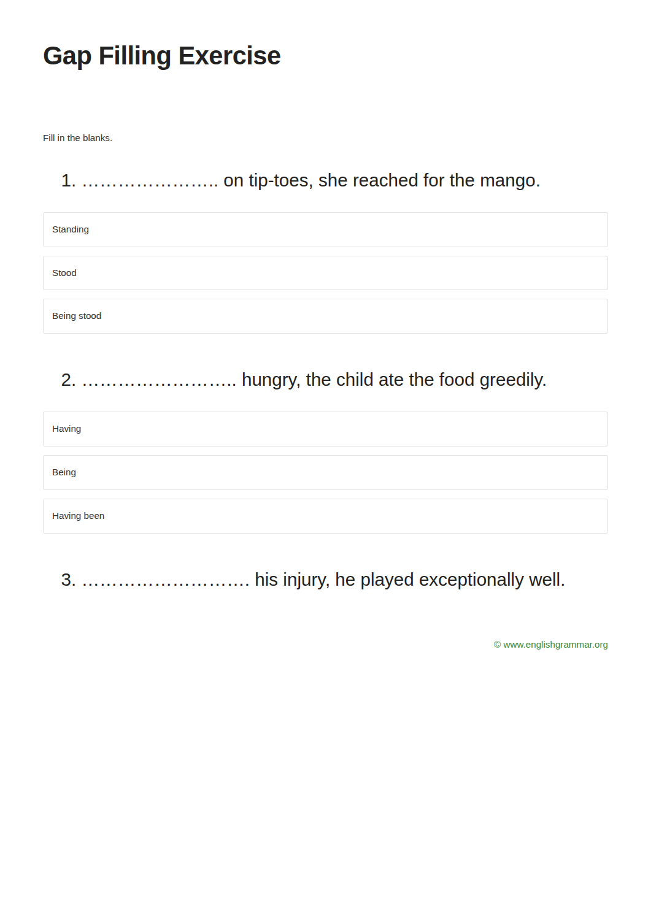Gap Filling Exercise
Fill in the blanks.
………………….. on tip-toes, she reached for the mango.
Standing
Stood
Being stood
…………………….. hungry, the child ate the food greedily.
Having
Being
Having been
………………………. his injury, he played exceptionally well.
© www.englishgrammar.org